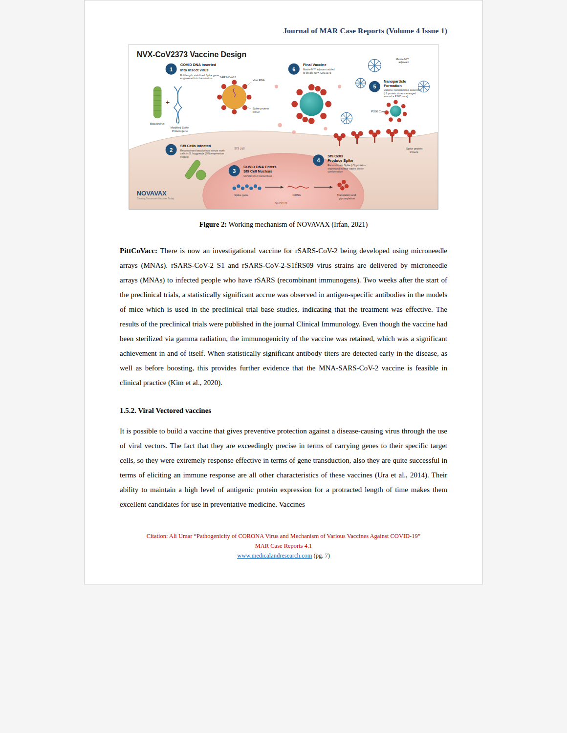Journal of MAR Case Reports (Volume 4 Issue 1)
NVX-CoV2373 Vaccine Design Sf9 cell Nucleus 1 COVID DNA inserted into insect virus Full-length, stabilized Spike gene engineered into baculovirus Baculovirus + Modified Spike Protein gene SARS-CoV-2 Viral RNA Spike protein trimer 2 Sf9 Cells Infected Recombinant baculovirus infects moth cells in S. frugiperda (Sf9) expression system 3 COVID DNA Enters Sf9 Cell Nucleus COVID DNA transcribed Spike gene mRNA Translation and glycosylation 4 Sf9 Cells Produce Spike Recombinant Spike (rS) proteins expressed in their native trimer conformation Spike protein trimers 5 Nanoparticle Formation Vaccine nanoparticles assemble (rS protein trimers arranged around a PS80 core) PS80 Core 6 Final Vaccine Matrix-M™ adjuvant added to create NVX-CoV2373 Matrix-M™ adjuvant NOVAVAX Creating Tomorrow's Vaccines Today
Figure 2: Working mechanism of NOVAVAX (Irfan, 2021)
PittCoVacc: There is now an investigational vaccine for rSARS-CoV-2 being developed using microneedle arrays (MNAs). rSARS-CoV-2 S1 and rSARS-CoV-2-S1fRS09 virus strains are delivered by microneedle arrays (MNAs) to infected people who have rSARS (recombinant immunogens). Two weeks after the start of the preclinical trials, a statistically significant accrue was observed in antigen-specific antibodies in the models of mice which is used in the preclinical trial base studies, indicating that the treatment was effective. The results of the preclinical trials were published in the journal Clinical Immunology. Even though the vaccine had been sterilized via gamma radiation, the immunogenicity of the vaccine was retained, which was a significant achievement in and of itself. When statistically significant antibody titers are detected early in the disease, as well as before boosting, this provides further evidence that the MNA-SARS-CoV-2 vaccine is feasible in clinical practice (Kim et al., 2020).
1.5.2. Viral Vectored vaccines
It is possible to build a vaccine that gives preventive protection against a disease-causing virus through the use of viral vectors. The fact that they are exceedingly precise in terms of carrying genes to their specific target cells, so they were extremely response effective in terms of gene transduction, also they are quite successful in terms of eliciting an immune response are all other characteristics of these vaccines (Ura et al., 2014). Their ability to maintain a high level of antigenic protein expression for a protracted length of time makes them excellent candidates for use in preventative medicine. Vaccines
Citation: Ali Umar “Pathogenicity of CORONA Virus and Mechanism of Various Vaccines Against COVID-19”
MAR Case Reports 4.1
www.medicalandresearch.com (pg. 7)